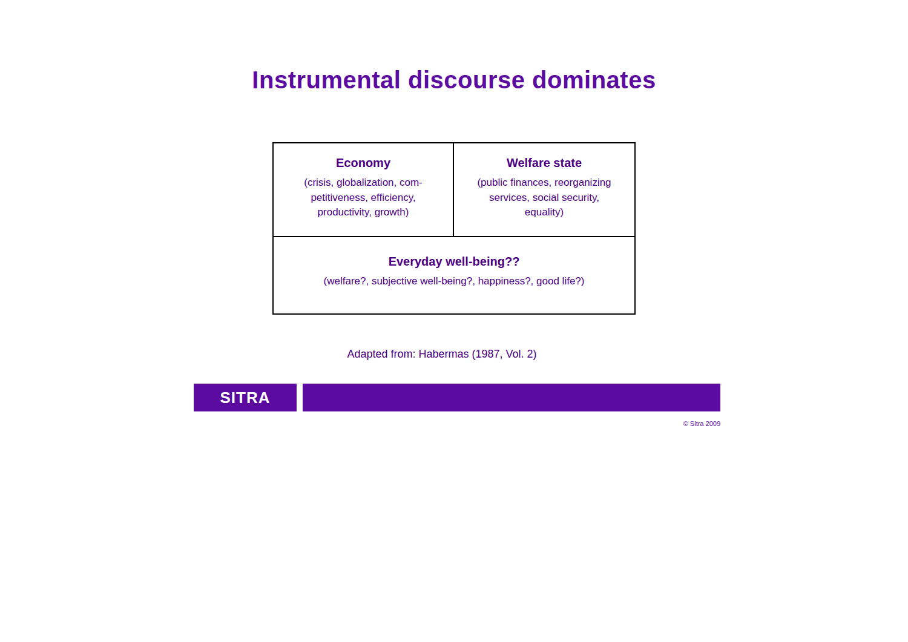Instrumental discourse dominates
Economy (crisis, globalization, com-
petitiveness, efficiency,
productivity, growth)
Welfare state (public finances, reorganizing
services, social security,
equality)
Everyday well-being?? (welfare?, subjective well-being?, happiness?, good life?)
Adapted from: Habermas (1987, Vol. 2)
SITRA
© Sitra 2009